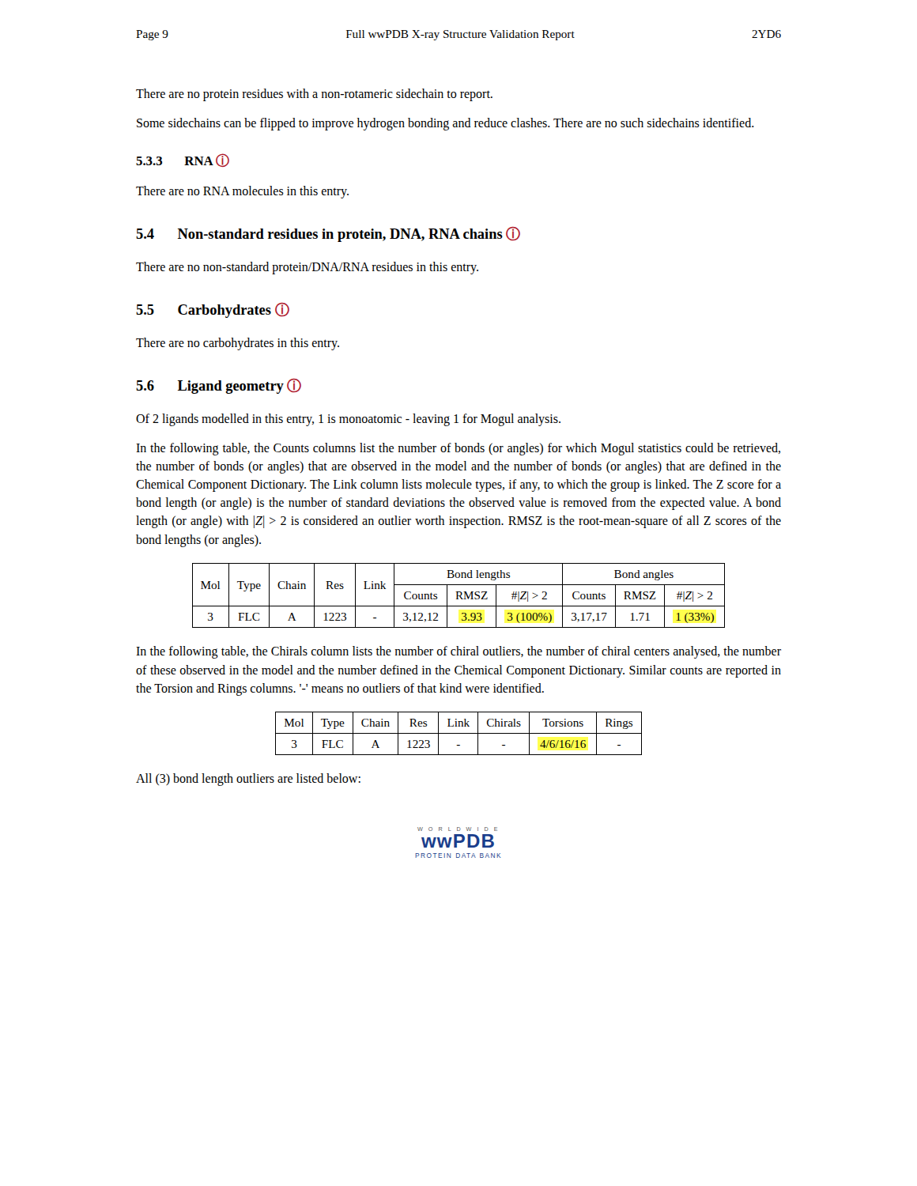Page 9
Full wwPDB X-ray Structure Validation Report
2YD6
There are no protein residues with a non-rotameric sidechain to report.
Some sidechains can be flipped to improve hydrogen bonding and reduce clashes. There are no such sidechains identified.
5.3.3 RNA ⓘ
There are no RNA molecules in this entry.
5.4 Non-standard residues in protein, DNA, RNA chains ⓘ
There are no non-standard protein/DNA/RNA residues in this entry.
5.5 Carbohydrates ⓘ
There are no carbohydrates in this entry.
5.6 Ligand geometry ⓘ
Of 2 ligands modelled in this entry, 1 is monoatomic - leaving 1 for Mogul analysis.
In the following table, the Counts columns list the number of bonds (or angles) for which Mogul statistics could be retrieved, the number of bonds (or angles) that are observed in the model and the number of bonds (or angles) that are defined in the Chemical Component Dictionary. The Link column lists molecule types, if any, to which the group is linked. The Z score for a bond length (or angle) is the number of standard deviations the observed value is removed from the expected value. A bond length (or angle) with |Z| > 2 is considered an outlier worth inspection. RMSZ is the root-mean-square of all Z scores of the bond lengths (or angles).
| Mol | Type | Chain | Res | Link | Bond lengths | Bond angles |
| --- | --- | --- | --- | --- | --- | --- |
| Counts | RMSZ | #/ Z / > 2 | Counts | RMSZ | #/ Z / > 2 |
| 3 | FLC | A | 1223 | - | 3,12,12 | 3.93 | 3 (100%) | 3,17,17 | 1.71 | 1 (33%) |
In the following table, the Chirals column lists the number of chiral outliers, the number of chiral centers analysed, the number of these observed in the model and the number defined in the Chemical Component Dictionary. Similar counts are reported in the Torsion and Rings columns. '-' means no outliers of that kind were identified.
| Mol | Type | Chain | Res | Link | Chirals | Torsions | Rings |
| --- | --- | --- | --- | --- | --- | --- | --- |
| 3 | FLC | A | 1223 | - | - | 4/6/16/16 | - |
All (3) bond length outliers are listed below:
W O R L D W I D E
ww PDB
PROTEIN DATA BANK